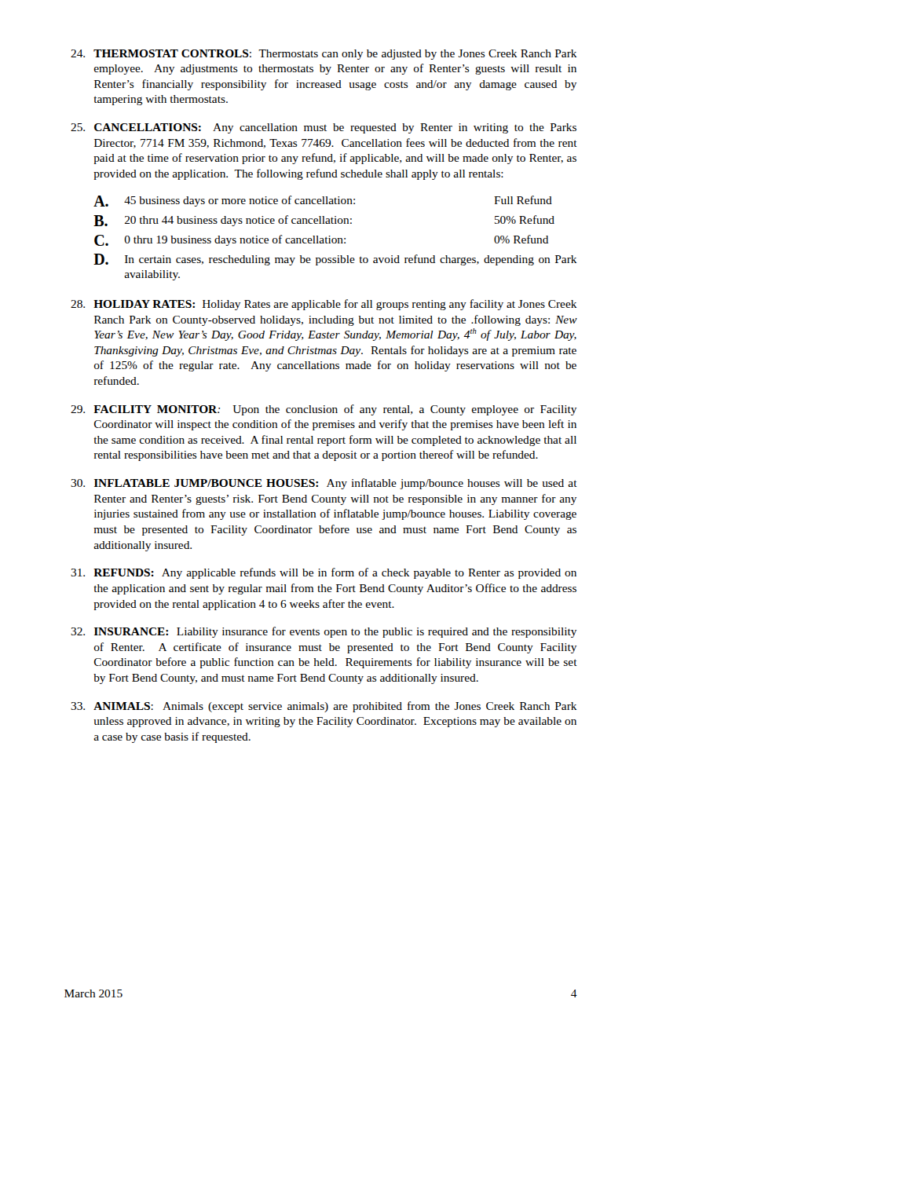24. THERMOSTAT CONTROLS: Thermostats can only be adjusted by the Jones Creek Ranch Park employee. Any adjustments to thermostats by Renter or any of Renter’s guests will result in Renter’s financially responsibility for increased usage costs and/or any damage caused by tampering with thermostats.
25. CANCELLATIONS: Any cancellation must be requested by Renter in writing to the Parks Director, 7714 FM 359, Richmond, Texas 77469. Cancellation fees will be deducted from the rent paid at the time of reservation prior to any refund, if applicable, and will be made only to Renter, as provided on the application. The following refund schedule shall apply to all rentals:
| A. | 45 business days or more notice of cancellation: | Full Refund |
| B. | 20 thru 44 business days notice of cancellation: | 50% Refund |
| C. | 0 thru 19 business days notice of cancellation: | 0% Refund |
| D. | In certain cases, rescheduling may be possible to avoid refund charges, depending on Park availability. |
28. HOLIDAY RATES: Holiday Rates are applicable for all groups renting any facility at Jones Creek Ranch Park on County-observed holidays, including but not limited to the .following days: New Year’s Eve, New Year’s Day, Good Friday, Easter Sunday, Memorial Day, 4th of July, Labor Day, Thanksgiving Day, Christmas Eve, and Christmas Day. Rentals for holidays are at a premium rate of 125% of the regular rate. Any cancellations made for on holiday reservations will not be refunded.
29. FACILITY MONITOR: Upon the conclusion of any rental, a County employee or Facility Coordinator will inspect the condition of the premises and verify that the premises have been left in the same condition as received. A final rental report form will be completed to acknowledge that all rental responsibilities have been met and that a deposit or a portion thereof will be refunded.
30. INFLATABLE JUMP/BOUNCE HOUSES: Any inflatable jump/bounce houses will be used at Renter and Renter’s guests’ risk. Fort Bend County will not be responsible in any manner for any injuries sustained from any use or installation of inflatable jump/bounce houses. Liability coverage must be presented to Facility Coordinator before use and must name Fort Bend County as additionally insured.
31. REFUNDS: Any applicable refunds will be in form of a check payable to Renter as provided on the application and sent by regular mail from the Fort Bend County Auditor’s Office to the address provided on the rental application 4 to 6 weeks after the event.
32. INSURANCE: Liability insurance for events open to the public is required and the responsibility of Renter. A certificate of insurance must be presented to the Fort Bend County Facility Coordinator before a public function can be held. Requirements for liability insurance will be set by Fort Bend County, and must name Fort Bend County as additionally insured.
33. ANIMALS: Animals (except service animals) are prohibited from the Jones Creek Ranch Park unless approved in advance, in writing by the Facility Coordinator. Exceptions may be available on a case by case basis if requested.
March 2015 4